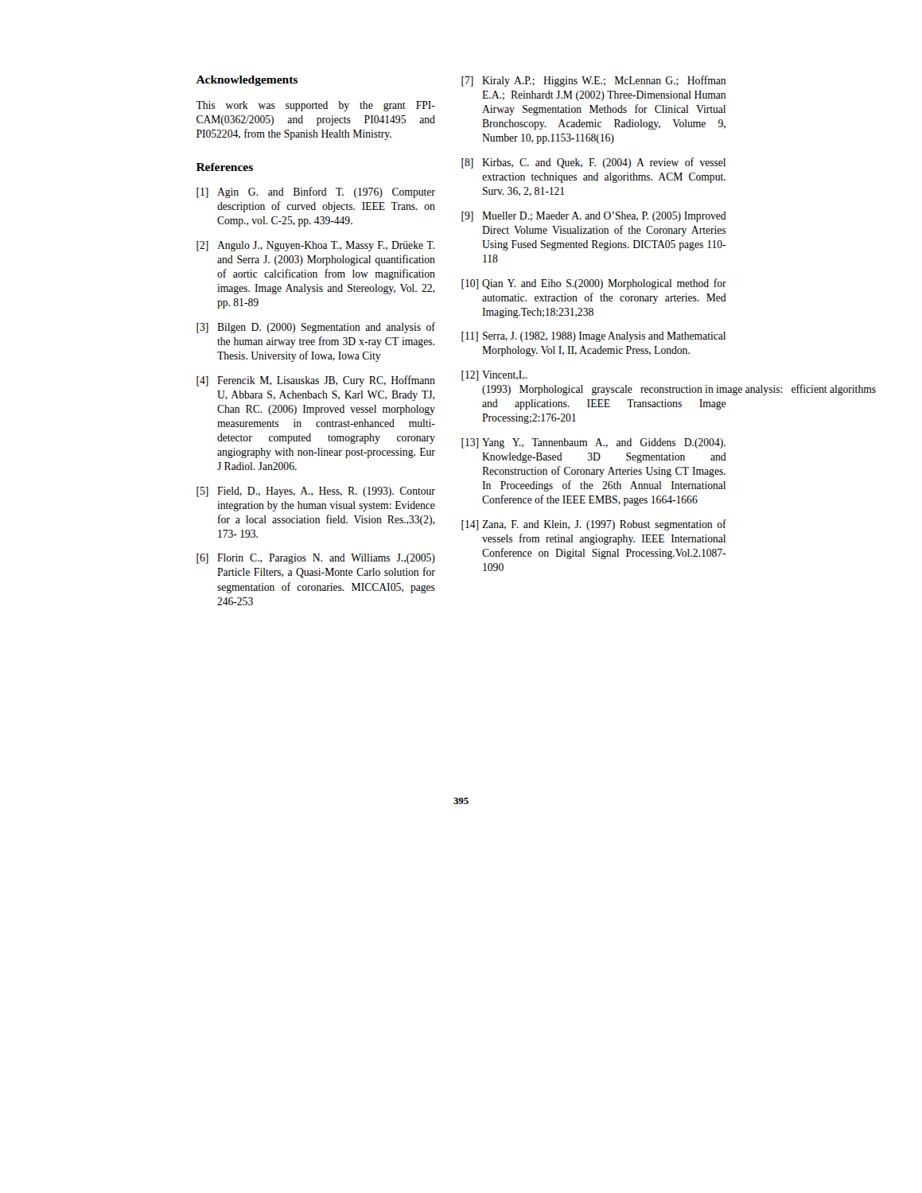Acknowledgements
This work was supported by the grant FPI-CAM(0362/2005) and projects PI041495 and PI052204, from the Spanish Health Ministry.
References
[1] Agin G. and Binford T. (1976) Computer description of curved objects. IEEE Trans. on Comp., vol. C-25, pp. 439-449.
[2] Angulo J., Nguyen-Khoa T., Massy F., Drüeke T. and Serra J. (2003) Morphological quantification of aortic calcification from low magnification images. Image Analysis and Stereology, Vol. 22, pp. 81-89
[3] Bilgen D. (2000) Segmentation and analysis of the human airway tree from 3D x-ray CT images. Thesis. University of Iowa, Iowa City
[4] Ferencik M, Lisauskas JB, Cury RC, Hoffmann U, Abbara S, Achenbach S, Karl WC, Brady TJ, Chan RC. (2006) Improved vessel morphology measurements in contrast-enhanced multi-detector computed tomography coronary angiography with non-linear post-processing. Eur J Radiol. Jan2006.
[5] Field, D., Hayes, A., Hess, R. (1993). Contour integration by the human visual system: Evidence for a local association field. Vision Res.,33(2), 173- 193.
[6] Florin C., Paragios N. and Williams J.,(2005) Particle Filters, a Quasi-Monte Carlo solution for segmentation of coronaries. MICCAI05, pages 246-253
[7] Kiraly A.P.; Higgins W.E.; McLennan G.; Hoffman E.A.; Reinhardt J.M (2002) Three-Dimensional Human Airway Segmentation Methods for Clinical Virtual Bronchoscopy. Academic Radiology, Volume 9, Number 10, pp.1153-1168(16)
[8] Kirbas, C. and Quek, F. (2004) A review of vessel extraction techniques and algorithms. ACM Comput. Surv. 36, 2, 81-121
[9] Mueller D.; Maeder A. and O’Shea, P. (2005) Improved Direct Volume Visualization of the Coronary Arteries Using Fused Segmented Regions. DICTA05 pages 110-118
[10] Qian Y. and Eiho S.(2000) Morphological method for automatic. extraction of the coronary arteries. Med Imaging.Tech;18:231,238
[11] Serra, J. (1982, 1988) Image Analysis and Mathematical Morphology. Vol I, II, Academic Press, London.
[12] Vincent,L.(1993) Morphological grayscale reconstruction in image analysis: efficient algorithms and applications. IEEE Transactions Image Processing;2:176-201
[13] Yang Y., Tannenbaum A., and Giddens D.(2004). Knowledge-Based 3D Segmentation and Reconstruction of Coronary Arteries Using CT Images. In Proceedings of the 26th Annual International Conference of the IEEE EMBS, pages 1664-1666
[14] Zana, F. and Klein, J. (1997) Robust segmentation of vessels from retinal angiography. IEEE International Conference on Digital Signal Processing.Vol.2.1087-1090
395